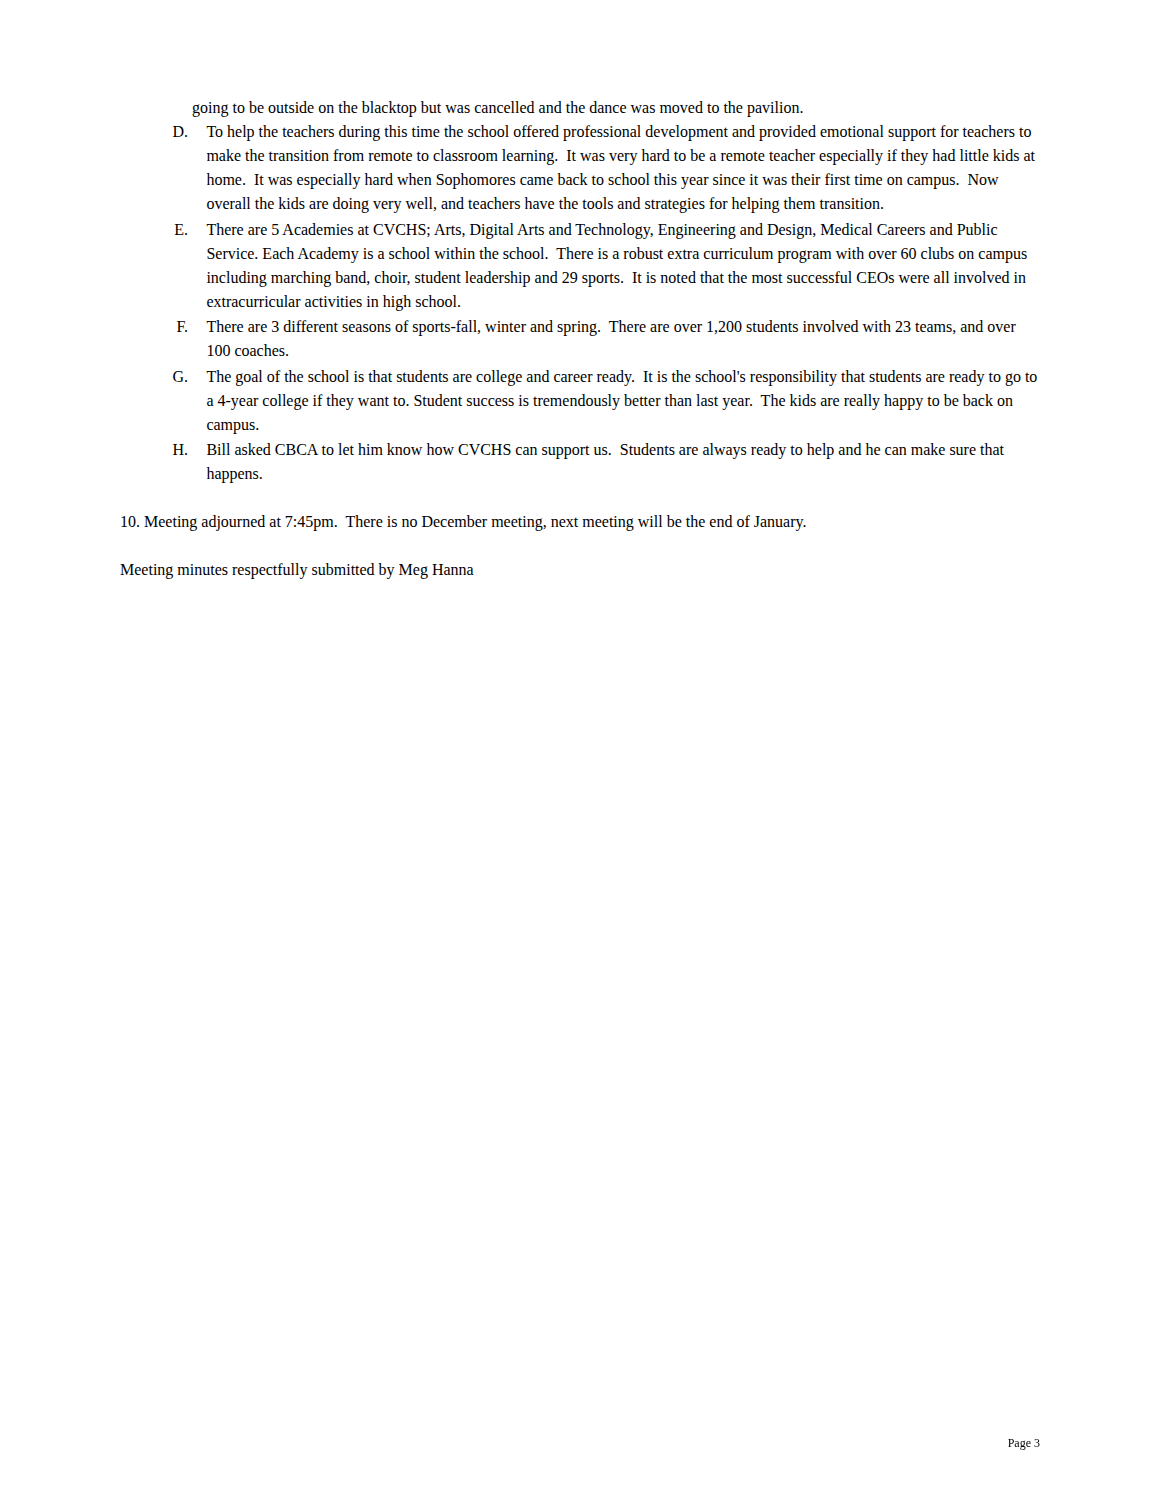going to be outside on the blacktop but was cancelled and the dance was moved to the pavilion.
To help the teachers during this time the school offered professional development and provided emotional support for teachers to make the transition from remote to classroom learning. It was very hard to be a remote teacher especially if they had little kids at home. It was especially hard when Sophomores came back to school this year since it was their first time on campus. Now overall the kids are doing very well, and teachers have the tools and strategies for helping them transition.
There are 5 Academies at CVCHS; Arts, Digital Arts and Technology, Engineering and Design, Medical Careers and Public Service. Each Academy is a school within the school. There is a robust extra curriculum program with over 60 clubs on campus including marching band, choir, student leadership and 29 sports. It is noted that the most successful CEOs were all involved in extracurricular activities in high school.
There are 3 different seasons of sports-fall, winter and spring. There are over 1,200 students involved with 23 teams, and over 100 coaches.
The goal of the school is that students are college and career ready. It is the school's responsibility that students are ready to go to a 4-year college if they want to. Student success is tremendously better than last year. The kids are really happy to be back on campus.
Bill asked CBCA to let him know how CVCHS can support us. Students are always ready to help and he can make sure that happens.
10. Meeting adjourned at 7:45pm. There is no December meeting, next meeting will be the end of January.
Meeting minutes respectfully submitted by Meg Hanna
Page 3